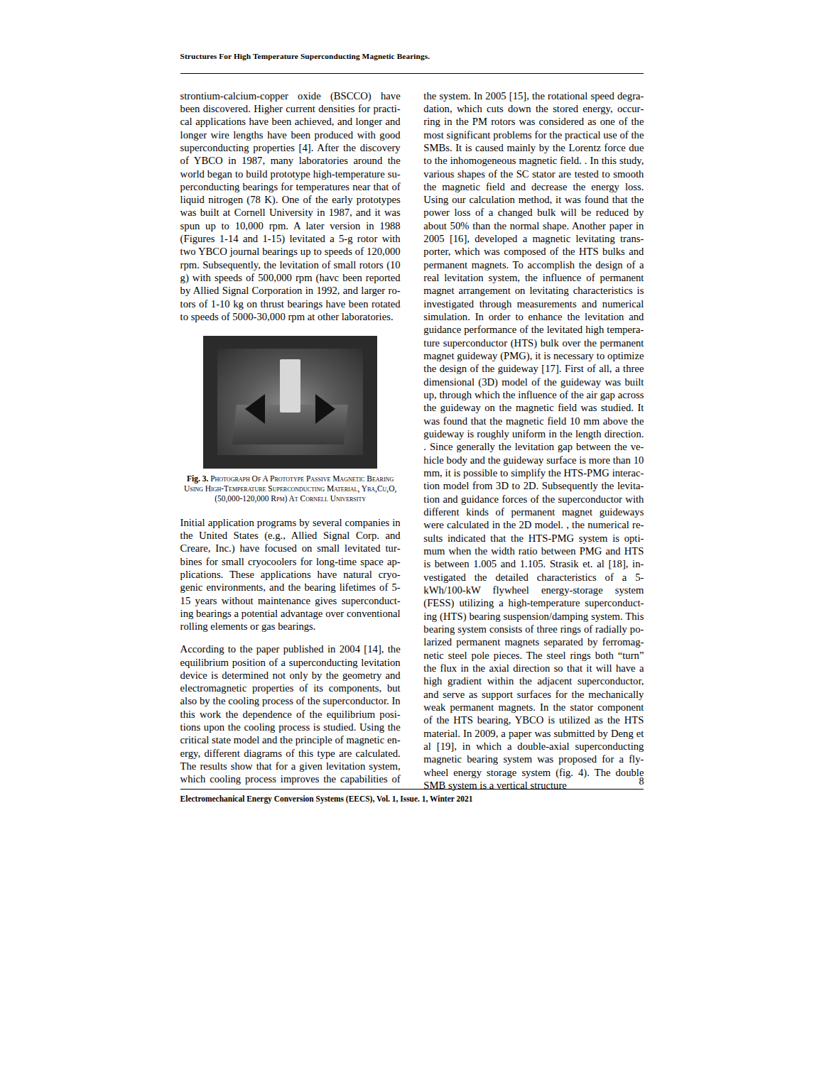Structures For High Temperature Superconducting Magnetic Bearings.
strontium-calcium-copper oxide (BSCCO) have been discovered. Higher current densities for practical applications have been achieved, and longer and longer wire lengths have been produced with good superconducting properties [4]. After the discovery of YBCO in 1987, many laboratories around the world began to build prototype high-temperature superconducting bearings for temperatures near that of liquid nitrogen (78 K). One of the early prototypes was built at Cornell University in 1987, and it was spun up to 10,000 rpm. A later version in 1988 (Figures 1-14 and 1-15) levitated a 5-g rotor with two YBCO journal bearings up to speeds of 120,000 rpm. Subsequently, the levitation of small rotors (10 g) with speeds of 500,000 rpm (havc been reported by Allied Signal Corporation in 1992, and larger rotors of 1-10 kg on thrust bearings have been rotated to speeds of 5000-30,000 rpm at other laboratories.
Fig. 3. Photograph Of A Prototype Passive Magnetic Bearing Using High-Temperature Superconducting Material, Yba,Cu,O, (50,000-120,000 Rpm) At Cornell University
Initial application programs by several companies in the United States (e.g., Allied Signal Corp. and Creare, Inc.) have focused on small levitated turbines for small cryocoolers for long-time space applications. These applications have natural cryogenic environments, and the bearing lifetimes of 5-15 years without maintenance gives superconducting bearings a potential advantage over conventional rolling elements or gas bearings.
According to the paper published in 2004 [14], the equilibrium position of a superconducting levitation device is determined not only by the geometry and electromagnetic properties of its components, but also by the cooling process of the superconductor. In this work the dependence of the equilibrium positions upon the cooling process is studied. Using the critical state model and the principle of magnetic energy, different diagrams of this type are calculated. The results show that for a given levitation system, which cooling process improves the capabilities of the system. In 2005 [15], the rotational speed degradation, which cuts down the stored energy, occurring in the PM rotors was considered as one of the most significant problems for the practical use of the SMBs. It is caused mainly by the Lorentz force due to the inhomogeneous magnetic field. . In this study, various shapes of the SC stator are tested to smooth the magnetic field and decrease the energy loss. Using our calculation method, it was found that the power loss of a changed bulk will be reduced by about 50% than the normal shape. Another paper in 2005 [16], developed a magnetic levitating transporter, which was composed of the HTS bulks and permanent magnets. To accomplish the design of a real levitation system, the influence of permanent magnet arrangement on levitating characteristics is investigated through measurements and numerical simulation. In order to enhance the levitation and guidance performance of the levitated high temperature superconductor (HTS) bulk over the permanent magnet guideway (PMG), it is necessary to optimize the design of the guideway [17]. First of all, a three dimensional (3D) model of the guideway was built up, through which the influence of the air gap across the guideway on the magnetic field was studied. It was found that the magnetic field 10 mm above the guideway is roughly uniform in the length direction. . Since generally the levitation gap between the vehicle body and the guideway surface is more than 10 mm, it is possible to simplify the HTS-PMG interaction model from 3D to 2D. Subsequently the levitation and guidance forces of the superconductor with different kinds of permanent magnet guideways were calculated in the 2D model. , the numerical results indicated that the HTS-PMG system is optimum when the width ratio between PMG and HTS is between 1.005 and 1.105. Strasik et. al [18], investigated the detailed characteristics of a 5-kWh/100-kW flywheel energy-storage system (FESS) utilizing a high-temperature superconducting (HTS) bearing suspension/damping system. This bearing system consists of three rings of radially polarized permanent magnets separated by ferromagnetic steel pole pieces. The steel rings both “turn” the flux in the axial direction so that it will have a high gradient within the adjacent superconductor, and serve as support surfaces for the mechanically weak permanent magnets. In the stator component of the HTS bearing, YBCO is utilized as the HTS material. In 2009, a paper was submitted by Deng et al [19], in which a double-axial superconducting magnetic bearing system was proposed for a flywheel energy storage system (fig. 4). The double SMB system is a vertical structure
8
Electromechanical Energy Conversion Systems (EECS), Vol. 1, Issue. 1, Winter 2021